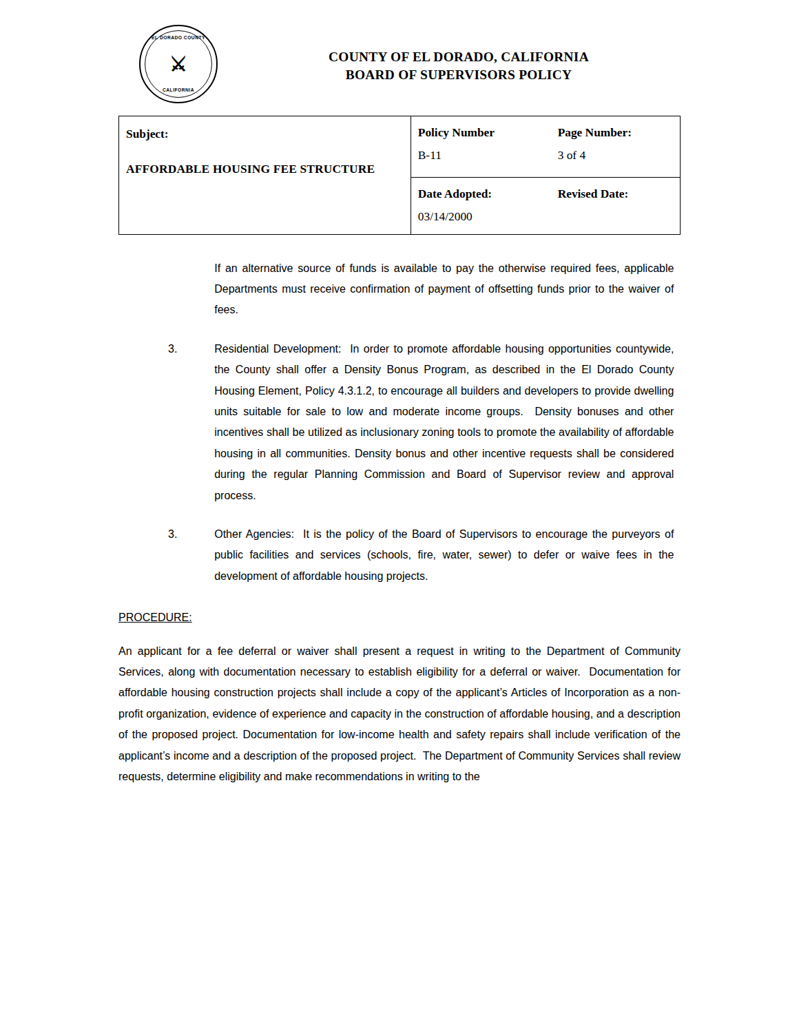EL DORADO COUNTY
⚔
CALIFORNIA
COUNTY OF EL DORADO, CALIFORNIA
BOARD OF SUPERVISORS POLICY
| Subject: AFFORDABLE HOUSING FEE STRUCTURE | / Policy Number B-11 / Page Number: 3 of 4 / / Date Adopted: 03/14/2000 / Revised Date: / |
If an alternative source of funds is available to pay the otherwise required fees, applicable Departments must receive confirmation of payment of offsetting funds prior to the waiver of fees.
3. Residential Development: In order to promote affordable housing opportunities countywide, the County shall offer a Density Bonus Program, as described in the El Dorado County Housing Element, Policy 4.3.1.2, to encourage all builders and developers to provide dwelling units suitable for sale to low and moderate income groups. Density bonuses and other incentives shall be utilized as inclusionary zoning tools to promote the availability of affordable housing in all communities. Density bonus and other incentive requests shall be considered during the regular Planning Commission and Board of Supervisor review and approval process.
3. Other Agencies: It is the policy of the Board of Supervisors to encourage the purveyors of public facilities and services (schools, fire, water, sewer) to defer or waive fees in the development of affordable housing projects.
PROCEDURE:
An applicant for a fee deferral or waiver shall present a request in writing to the Department of Community Services, along with documentation necessary to establish eligibility for a deferral or waiver. Documentation for affordable housing construction projects shall include a copy of the applicant’s Articles of Incorporation as a non-profit organization, evidence of experience and capacity in the construction of affordable housing, and a description of the proposed project. Documentation for low-income health and safety repairs shall include verification of the applicant’s income and a description of the proposed project. The Department of Community Services shall review requests, determine eligibility and make recommendations in writing to the